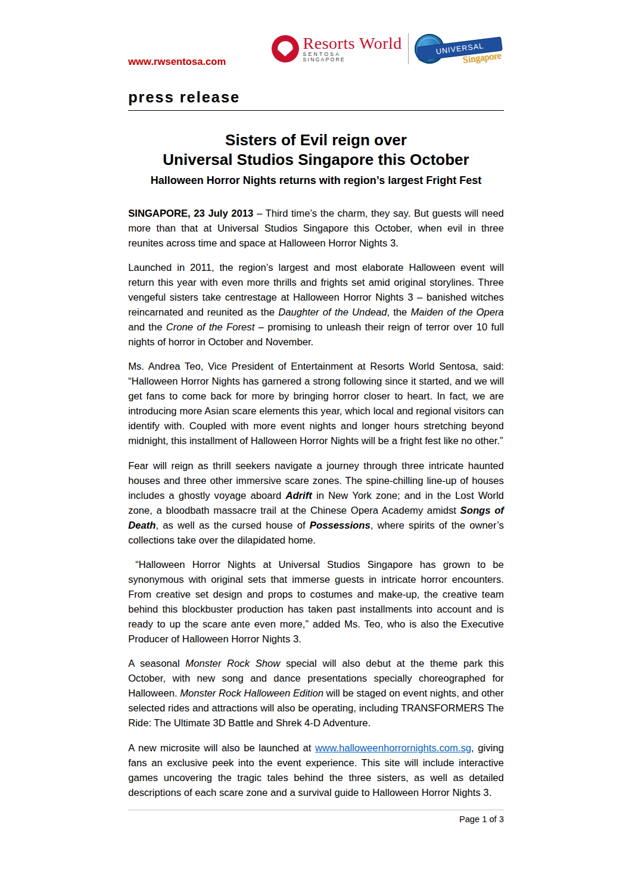www.rwsentosa.com
Resorts World Sentosa Singapore
Universal Studios
Singapore
press release
Sisters of Evil reign over
Universal Studios Singapore this October
Halloween Horror Nights returns with region’s largest Fright Fest
SINGAPORE, 23 July 2013 – Third time’s the charm, they say. But guests will need more than that at Universal Studios Singapore this October, when evil in three reunites across time and space at Halloween Horror Nights 3.
Launched in 2011, the region’s largest and most elaborate Halloween event will return this year with even more thrills and frights set amid original storylines. Three vengeful sisters take centrestage at Halloween Horror Nights 3 – banished witches reincarnated and reunited as the Daughter of the Undead, the Maiden of the Opera and the Crone of the Forest – promising to unleash their reign of terror over 10 full nights of horror in October and November.
Ms. Andrea Teo, Vice President of Entertainment at Resorts World Sentosa, said: “Halloween Horror Nights has garnered a strong following since it started, and we will get fans to come back for more by bringing horror closer to heart. In fact, we are introducing more Asian scare elements this year, which local and regional visitors can identify with. Coupled with more event nights and longer hours stretching beyond midnight, this installment of Halloween Horror Nights will be a fright fest like no other.”
Fear will reign as thrill seekers navigate a journey through three intricate haunted houses and three other immersive scare zones. The spine-chilling line-up of houses includes a ghostly voyage aboard Adrift in New York zone; and in the Lost World zone, a bloodbath massacre trail at the Chinese Opera Academy amidst Songs of Death, as well as the cursed house of Possessions, where spirits of the owner’s collections take over the dilapidated home.
“Halloween Horror Nights at Universal Studios Singapore has grown to be synonymous with original sets that immerse guests in intricate horror encounters. From creative set design and props to costumes and make-up, the creative team behind this blockbuster production has taken past installments into account and is ready to up the scare ante even more,” added Ms. Teo, who is also the Executive Producer of Halloween Horror Nights 3.
A seasonal Monster Rock Show special will also debut at the theme park this October, with new song and dance presentations specially choreographed for Halloween. Monster Rock Halloween Edition will be staged on event nights, and other selected rides and attractions will also be operating, including TRANSFORMERS The Ride: The Ultimate 3D Battle and Shrek 4-D Adventure.
A new microsite will also be launched at www.halloweenhorrornights.com.sg, giving fans an exclusive peek into the event experience. This site will include interactive games uncovering the tragic tales behind the three sisters, as well as detailed descriptions of each scare zone and a survival guide to Halloween Horror Nights 3.
Page 1 of 3